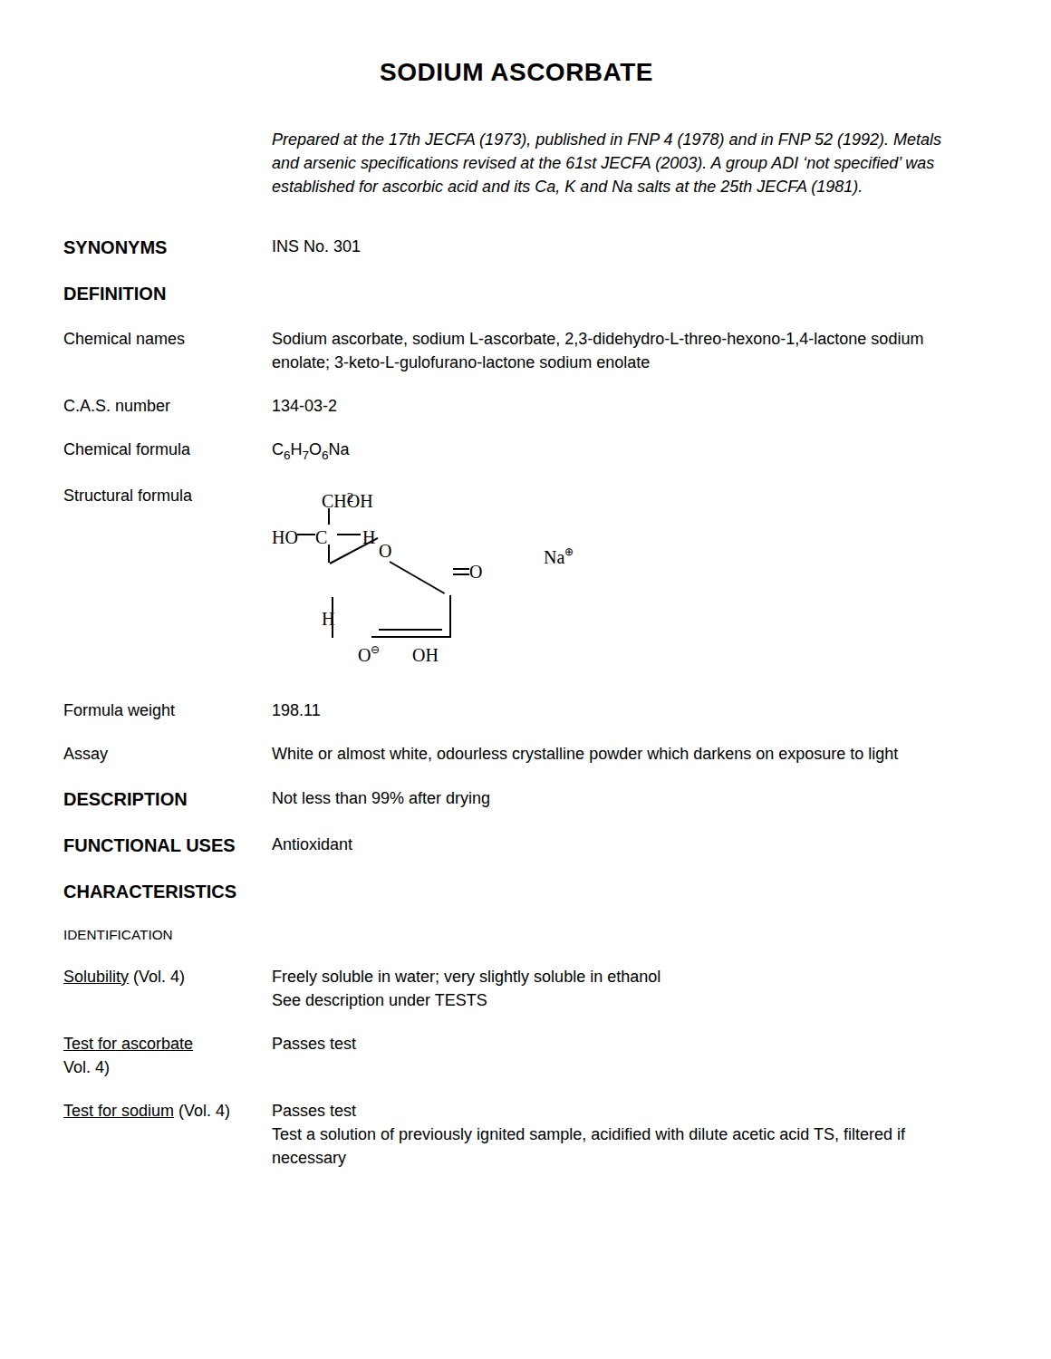SODIUM ASCORBATE
Prepared at the 17th JECFA (1973), published in FNP 4 (1978) and in FNP 52 (1992). Metals and arsenic specifications revised at the 61st JECFA (2003). A group ADI ‘not specified’ was established for ascorbic acid and its Ca, K and Na salts at the 25th JECFA (1981).
| SYNONYMS | INS No. 301 |
| DEFINITION | |
| Chemical names | Sodium ascorbate, sodium L-ascorbate, 2,3-didehydro-L-threo-hexono-1,4-lactone sodium enolate; 3-keto-L-gulofurano-lactone sodium enolate |
| C.A.S. number | 134-03-2 |
| Chemical formula | C 6 H 7 O 6 Na |
| Structural formula | CH 2 OH HO C H O O Na ⊕ H O ⊖ OH |
| Formula weight | 198.11 |
| Assay | White or almost white, odourless crystalline powder which darkens on exposure to light |
| DESCRIPTION | Not less than 99% after drying |
| FUNCTIONAL USES | Antioxidant |
| CHARACTERISTICS | |
| IDENTIFICATION | |
| Solubility (Vol. 4) | Freely soluble in water; very slightly soluble in ethanol See description under TESTS |
| Test for ascorbate Vol. 4) | Passes test |
| Test for sodium (Vol. 4) | Passes test Test a solution of previously ignited sample, acidified with dilute acetic acid TS, filtered if necessary |